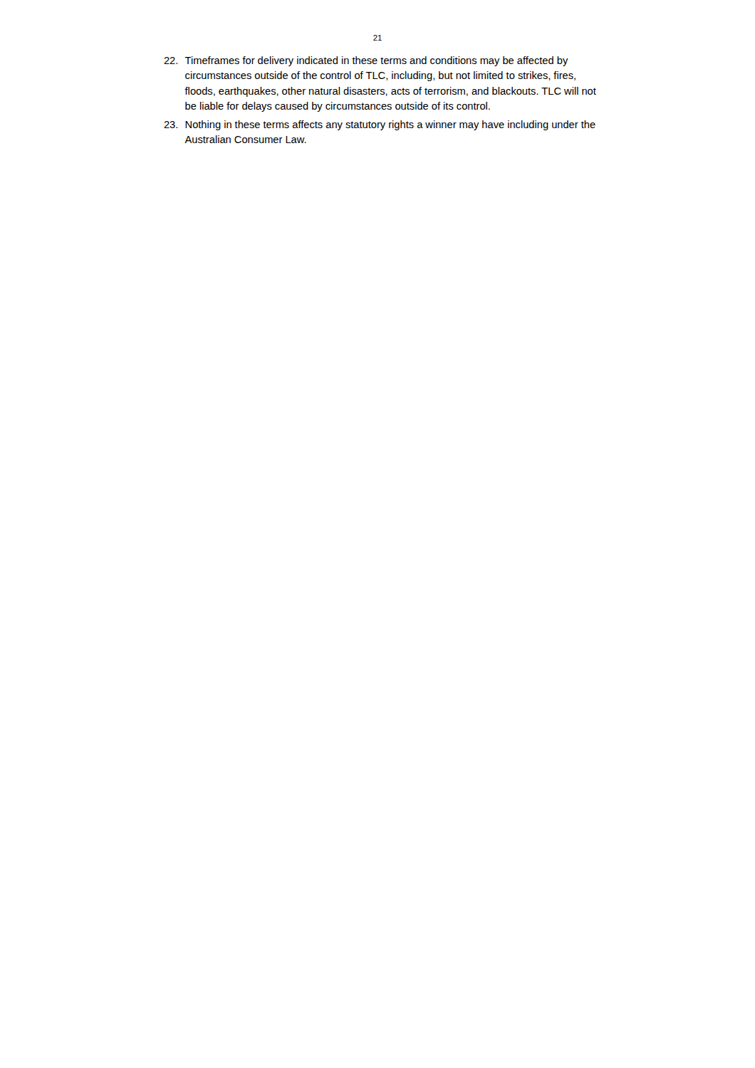21
Timeframes for delivery indicated in these terms and conditions may be affected by circumstances outside of the control of TLC, including, but not limited to strikes, fires, floods, earthquakes, other natural disasters, acts of terrorism, and blackouts. TLC will not be liable for delays caused by circumstances outside of its control.
Nothing in these terms affects any statutory rights a winner may have including under the Australian Consumer Law.